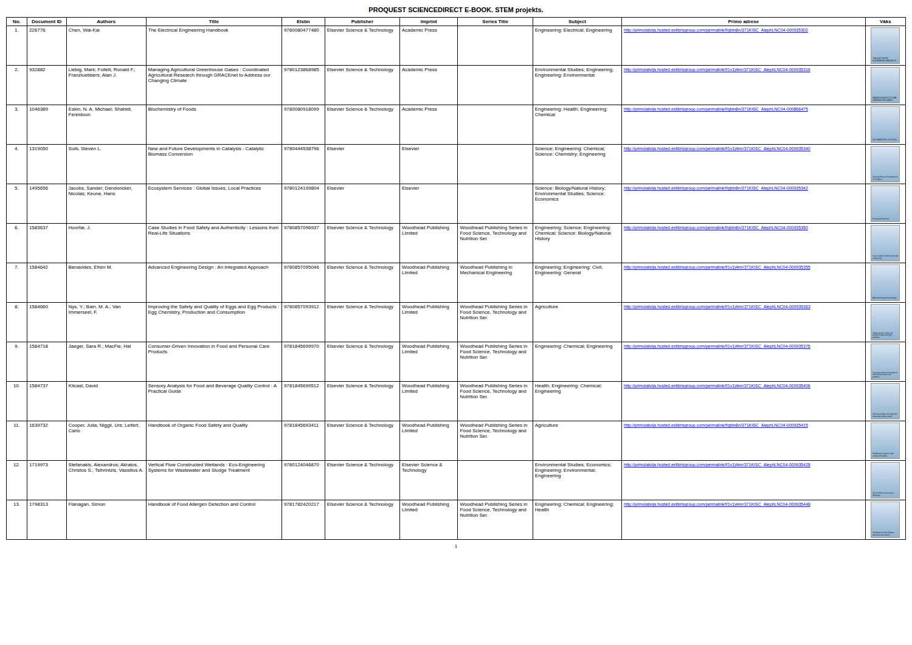PROQUEST SCIENCEDIRECT E-BOOK. STEM projekts.
| No. | Document ID | Authors | Title | EIsbn | Publisher | Imprint | Series Title | Subject | Primo adrese | Vāks |
| --- | --- | --- | --- | --- | --- | --- | --- | --- | --- | --- |
| 1. | 226776 | Chen, Wai-Kai | The Electrical Engineering Handbook | 9780080477480 | Elsevier Science & Technology | Academic Press | | Engineering: Electrical; Engineering | http://primolatvija.hosted.exlibrisgroup.com/permalink/f/gbln8n/371KISC_AlephLNC04-000935302 | THE ELECTRICAL ENGINEERING HANDBOOK |
| 2. | 932882 | Liebig, Mark; Follett, Ronald F.; Franzluebbers, Alan J. | Managing Agricultural Greenhouse Gases : Coordinated Agricultural Research through GRACEnet to Address our Changing Climate | 9780123868985 | Elsevier Science & Technology | Academic Press | | Environmental Studies; Engineering; Engineering: Environmental | http://primolatvija.hosted.exlibrisgroup.com/permalink/f/1v1j4mr/371KISC_AlephLNC04-000935316 | MANAGING AGRICULTURAL GREENHOUSE GASES |
| 3. | 1046389 | Eskin, N. A. Michael; Shahidi, Fereidoon | Biochemistry of Foods | 9780080918099 | Elsevier Science & Technology | Academic Press | | Engineering: Health; Engineering: Chemical | http://primolatvija.hosted.exlibrisgroup.com/permalink/f/gbln8n/371KISC_AlephLNC04-000866475 | BIOCHEMISTRY OF FOODS |
| 4. | 1319050 | Suib, Steven L. | New and Future Developments in Catalysis : Catalytic Biomass Conversion | 9780444538796 | Elsevier | Elsevier | | Science; Engineering: Chemical; Science: Chemistry; Engineering | http://primolatvija.hosted.exlibrisgroup.com/permalink/f/1v1j4mr/371KISC_AlephLNC04-000935340 | New and Future Developments in Catalysis |
| 5. | 1495656 | Jacobs, Sander; Dendoncker, Nicolas; Keune, Hans | Ecosystem Services : Global Issues, Local Practices | 9780124199804 | Elsevier | Elsevier | | Science: Biology/Natural History; Environmental Studies; Science; Economics | http://primolatvija.hosted.exlibrisgroup.com/permalink/f/gbln8n/371KISC_AlephLNC04-000935342 | Ecosystem Services |
| 6. | 1583637 | Hoorfar, J. | Case Studies in Food Safety and Authenticity : Lessons from Real-Life Situations | 9780857096937 | Elsevier Science & Technology | Woodhead Publishing Limited | Woodhead Publishing Series in Food Science, Technology and Nutrition Ser. | Engineering; Science; Engineering: Chemical; Science: Biology/Natural History | http://primolatvija.hosted.exlibrisgroup.com/permalink/f/gbln8n/371KISC_AlephLNC04-000935350 | Case studies in food safety and authenticity |
| 7. | 1584642 | Benavides, Efrén M. | Advanced Engineering Design : An Integrated Approach | 9780857095046 | Elsevier Science & Technology | Woodhead Publishing Limited | Woodhead Publishing in Mechanical Engineering | Engineering; Engineering: Civil; Engineering: General | http://primolatvija.hosted.exlibrisgroup.com/permalink/f/1v1j4mr/371KISC_AlephLNC04-000935355 | Advanced engineering design |
| 8. | 1584660 | Nys, Y.; Bain, M. A.; Van Immerseel, F. | Improving the Safety and Quality of Eggs and Egg Products : Egg Chemistry, Production and Consumption | 9780857093912 | Elsevier Science & Technology | Woodhead Publishing Limited | Woodhead Publishing Series in Food Science, Technology and Nutrition Ser. | Agriculture | http://primolatvija.hosted.exlibrisgroup.com/permalink/f/1v1j4mr/371KISC_AlephLNC04-000935363 | Improving the safety and quality of eggs and egg products |
| 9. | 1584718 | Jaeger, Sara R.; MacFie, Hal | Consumer-Driven Innovation in Food and Personal Care Products | 9781845699970 | Elsevier Science & Technology | Woodhead Publishing Limited | Woodhead Publishing Series in Food Science, Technology and Nutrition Ser. | Engineering: Chemical; Engineering | http://primolatvija.hosted.exlibrisgroup.com/permalink/f/1v1j4mr/371KISC_AlephLNC04-000935376 | Consumer-driven innovation in food and personal care products |
| 10. | 1584737 | Kilcast, David | Sensory Analysis for Food and Beverage Quality Control : A Practical Guide | 9781845699512 | Elsevier Science & Technology | Woodhead Publishing Limited | Woodhead Publishing Series in Food Science, Technology and Nutrition Ser. | Health; Engineering: Chemical; Engineering | http://primolatvija.hosted.exlibrisgroup.com/permalink/f/1v1j4mr/371KISC_AlephLNC04-000935406 | Sensory analysis for food and beverage quality control |
| 11. | 1639732 | Cooper, Julia; Niggli, Urs; Leifert, Carlo | Handbook of Organic Food Safety and Quality | 9781845693411 | Elsevier Science & Technology | Woodhead Publishing Limited | Woodhead Publishing Series in Food Science, Technology and Nutrition Ser. | Agriculture | http://primolatvija.hosted.exlibrisgroup.com/permalink/f/gbln8n/371KISC_AlephLNC04-000935415 | Handbook of organic food safety and quality |
| 12. | 1719973 | Stefanakis, Alexandros; Akratos, Christos S.; Tsihrintzis, Vassilios A. | Vertical Flow Constructed Wetlands : Eco-Engineering Systems for Wastewater and Sludge Treatment | 9780124046870 | Elsevier Science & Technology | Elsevier Science & Technology | | Environmental Studies; Economics; Engineering: Environmental; Engineering | http://primolatvija.hosted.exlibrisgroup.com/permalink/f/1v1j4mr/371KISC_AlephLNC04-000935428 | Vertical Flow Constructed Wetlands |
| 13. | 1798313 | Flanagan, Simon | Handbook of Food Allergen Detection and Control | 9781782420217 | Elsevier Science & Technology | Woodhead Publishing Limited | Woodhead Publishing Series in Food Science, Technology and Nutrition Ser. | Engineering: Chemical; Engineering; Health | http://primolatvija.hosted.exlibrisgroup.com/permalink/f/1v1j4mr/371KISC_AlephLNC04-000935448 | Handbook of food allergen detection and control |
1